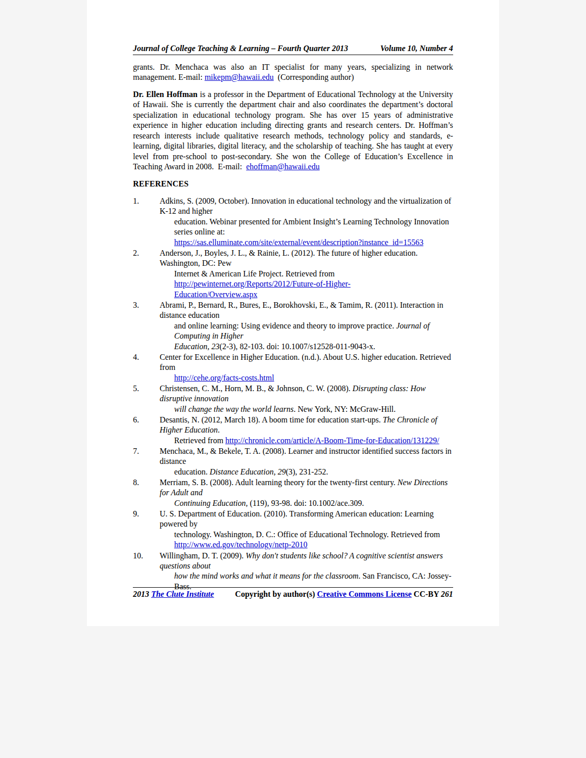Journal of College Teaching & Learning – Fourth Quarter 2013 Volume 10, Number 4
grants. Dr. Menchaca was also an IT specialist for many years, specializing in network management. E-mail: mikepm@hawaii.edu (Corresponding author)
Dr. Ellen Hoffman is a professor in the Department of Educational Technology at the University of Hawaii. She is currently the department chair and also coordinates the department’s doctoral specialization in educational technology program. She has over 15 years of administrative experience in higher education including directing grants and research centers. Dr. Hoffman’s research interests include qualitative research methods, technology policy and standards, e-learning, digital libraries, digital literacy, and the scholarship of teaching. She has taught at every level from pre-school to post-secondary. She won the College of Education’s Excellence in Teaching Award in 2008. E-mail: ehoffman@hawaii.edu
REFERENCES
1. Adkins, S. (2009, October). Innovation in educational technology and the virtualization of K-12 and higher education. Webinar presented for Ambient Insight’s Learning Technology Innovation series online at: https://sas.elluminate.com/site/external/event/description?instance_id=15563
2. Anderson, J., Boyles, J. L., & Rainie, L. (2012). The future of higher education. Washington, DC: Pew Internet & American Life Project. Retrieved from http://pewinternet.org/Reports/2012/Future-of-Higher- Education/Overview.aspx
3. Abrami, P., Bernard, R., Bures, E., Borokhovski, E., & Tamim, R. (2011). Interaction in distance education and online learning: Using evidence and theory to improve practice. Journal of Computing in Higher Education, 23(2-3), 82-103. doi: 10.1007/s12528-011-9043-x.
4. Center for Excellence in Higher Education. (n.d.). About U.S. higher education. Retrieved from http://cehe.org/facts-costs.html
5. Christensen, C. M., Horn, M. B., & Johnson, C. W. (2008). Disrupting class: How disruptive innovation will change the way the world learns. New York, NY: McGraw-Hill.
6. Desantis, N. (2012, March 18). A boom time for education start-ups. The Chronicle of Higher Education. Retrieved from http://chronicle.com/article/A-Boom-Time-for-Education/131229/
7. Menchaca, M., & Bekele, T. A. (2008). Learner and instructor identified success factors in distance education. Distance Education, 29(3), 231-252.
8. Merriam, S. B. (2008). Adult learning theory for the twenty-first century. New Directions for Adult and Continuing Education, (119), 93-98. doi: 10.1002/ace.309.
9. U. S. Department of Education. (2010). Transforming American education: Learning powered by technology. Washington, D. C.: Office of Educational Technology. Retrieved from http://www.ed.gov/technology/netp-2010
10. Willingham, D. T. (2009). Why don't students like school? A cognitive scientist answers questions about how the mind works and what it means for the classroom. San Francisco, CA: Jossey-Bass.
2013 The Clute Institute Copyright by author(s) Creative Commons License CC-BY 261